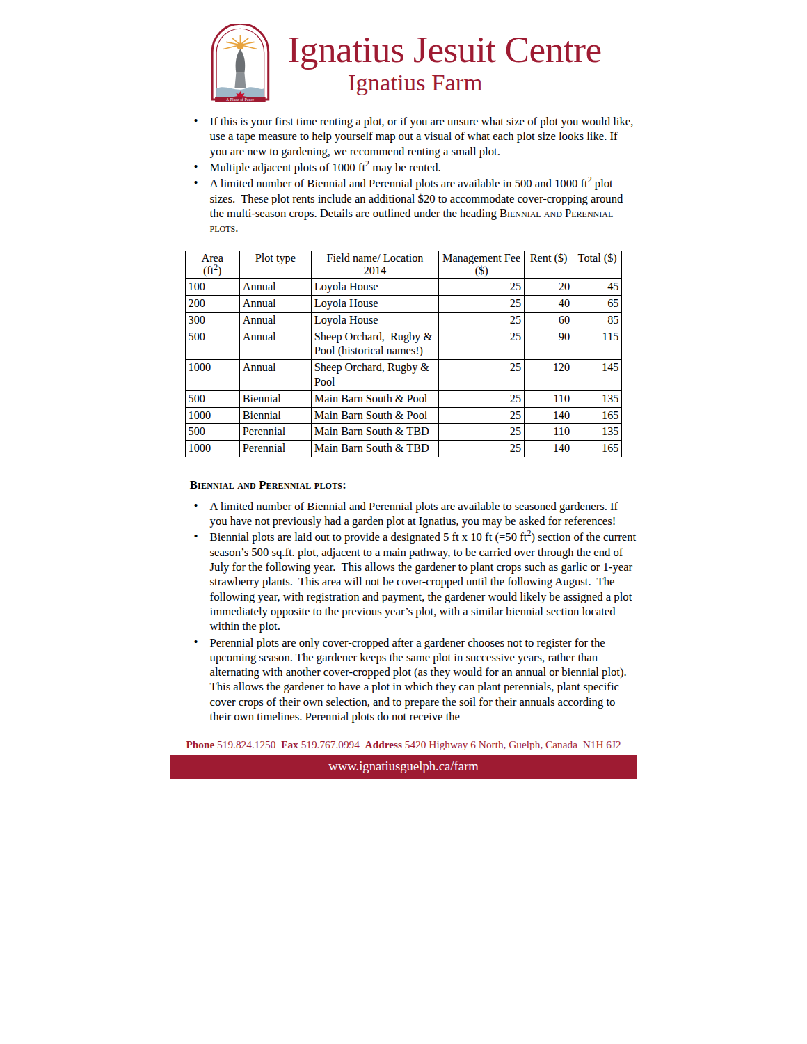A Place of Peace
Ignatius Jesuit Centre Ignatius Farm
If this is your first time renting a plot, or if you are unsure what size of plot you would like, use a tape measure to help yourself map out a visual of what each plot size looks like. If you are new to gardening, we recommend renting a small plot.
Multiple adjacent plots of 1000 ft2 may be rented.
A limited number of Biennial and Perennial plots are available in 500 and 1000 ft2 plot sizes. These plot rents include an additional $20 to accommodate cover-cropping around the multi-season crops. Details are outlined under the heading Biennial and Perennial plots.
| Area (ft 2 ) | Plot type | Field name/ Location 2014 | Management Fee ($) | Rent ($) | Total ($) |
| --- | --- | --- | --- | --- | --- |
| 100 | Annual | Loyola House | 25 | 20 | 45 |
| 200 | Annual | Loyola House | 25 | 40 | 65 |
| 300 | Annual | Loyola House | 25 | 60 | 85 |
| 500 | Annual | Sheep Orchard, Rugby & Pool (historical names!) | 25 | 90 | 115 |
| 1000 | Annual | Sheep Orchard, Rugby & Pool | 25 | 120 | 145 |
| 500 | Biennial | Main Barn South & Pool | 25 | 110 | 135 |
| 1000 | Biennial | Main Barn South & Pool | 25 | 140 | 165 |
| 500 | Perennial | Main Barn South & TBD | 25 | 110 | 135 |
| 1000 | Perennial | Main Barn South & TBD | 25 | 140 | 165 |
Biennial and Perennial plots:
A limited number of Biennial and Perennial plots are available to seasoned gardeners. If you have not previously had a garden plot at Ignatius, you may be asked for references!
Biennial plots are laid out to provide a designated 5 ft x 10 ft (=50 ft2) section of the current season’s 500 sq.ft. plot, adjacent to a main pathway, to be carried over through the end of July for the following year. This allows the gardener to plant crops such as garlic or 1-year strawberry plants. This area will not be cover-cropped until the following August. The following year, with registration and payment, the gardener would likely be assigned a plot immediately opposite to the previous year’s plot, with a similar biennial section located within the plot.
Perennial plots are only cover-cropped after a gardener chooses not to register for the upcoming season. The gardener keeps the same plot in successive years, rather than alternating with another cover-cropped plot (as they would for an annual or biennial plot). This allows the gardener to have a plot in which they can plant perennials, plant specific cover crops of their own selection, and to prepare the soil for their annuals according to their own timelines. Perennial plots do not receive the
Phone 519.824.1250 Fax 519.767.0994 Address 5420 Highway 6 North, Guelph, Canada N1H 6J2
www.ignatiusguelph.ca/farm